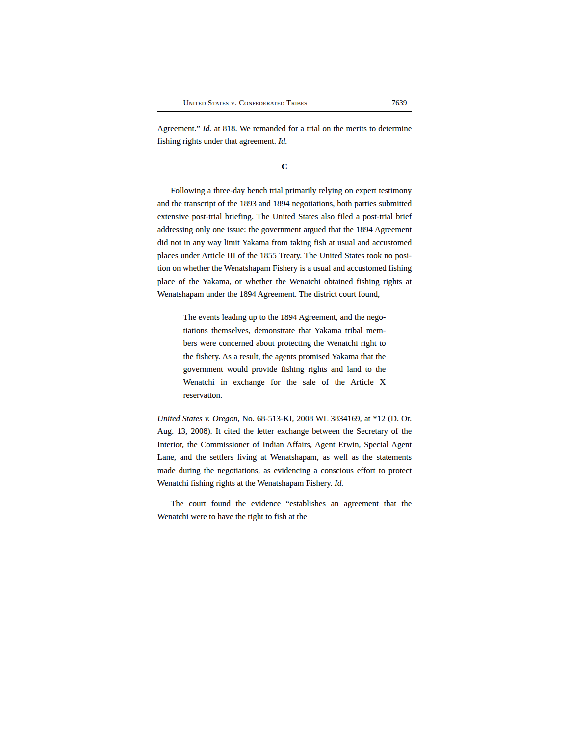United States v. Confederated Tribes 7639
Agreement.” Id. at 818. We remanded for a trial on the merits to determine fishing rights under that agreement. Id.
C
Following a three-day bench trial primarily relying on expert testimony and the transcript of the 1893 and 1894 negotiations, both parties submitted extensive post-trial briefing. The United States also filed a post-trial brief addressing only one issue: the government argued that the 1894 Agreement did not in any way limit Yakama from taking fish at usual and accustomed places under Article III of the 1855 Treaty. The United States took no position on whether the Wenatshapam Fishery is a usual and accustomed fishing place of the Yakama, or whether the Wenatchi obtained fishing rights at Wenatshapam under the 1894 Agreement. The district court found,
The events leading up to the 1894 Agreement, and the negotiations themselves, demonstrate that Yakama tribal members were concerned about protecting the Wenatchi right to the fishery. As a result, the agents promised Yakama that the government would provide fishing rights and land to the Wenatchi in exchange for the sale of the Article X reservation.
United States v. Oregon, No. 68-513-KI, 2008 WL 3834169, at *12 (D. Or. Aug. 13, 2008). It cited the letter exchange between the Secretary of the Interior, the Commissioner of Indian Affairs, Agent Erwin, Special Agent Lane, and the settlers living at Wenatshapam, as well as the statements made during the negotiations, as evidencing a conscious effort to protect Wenatchi fishing rights at the Wenatshapam Fishery. Id.
The court found the evidence “establishes an agreement that the Wenatchi were to have the right to fish at the